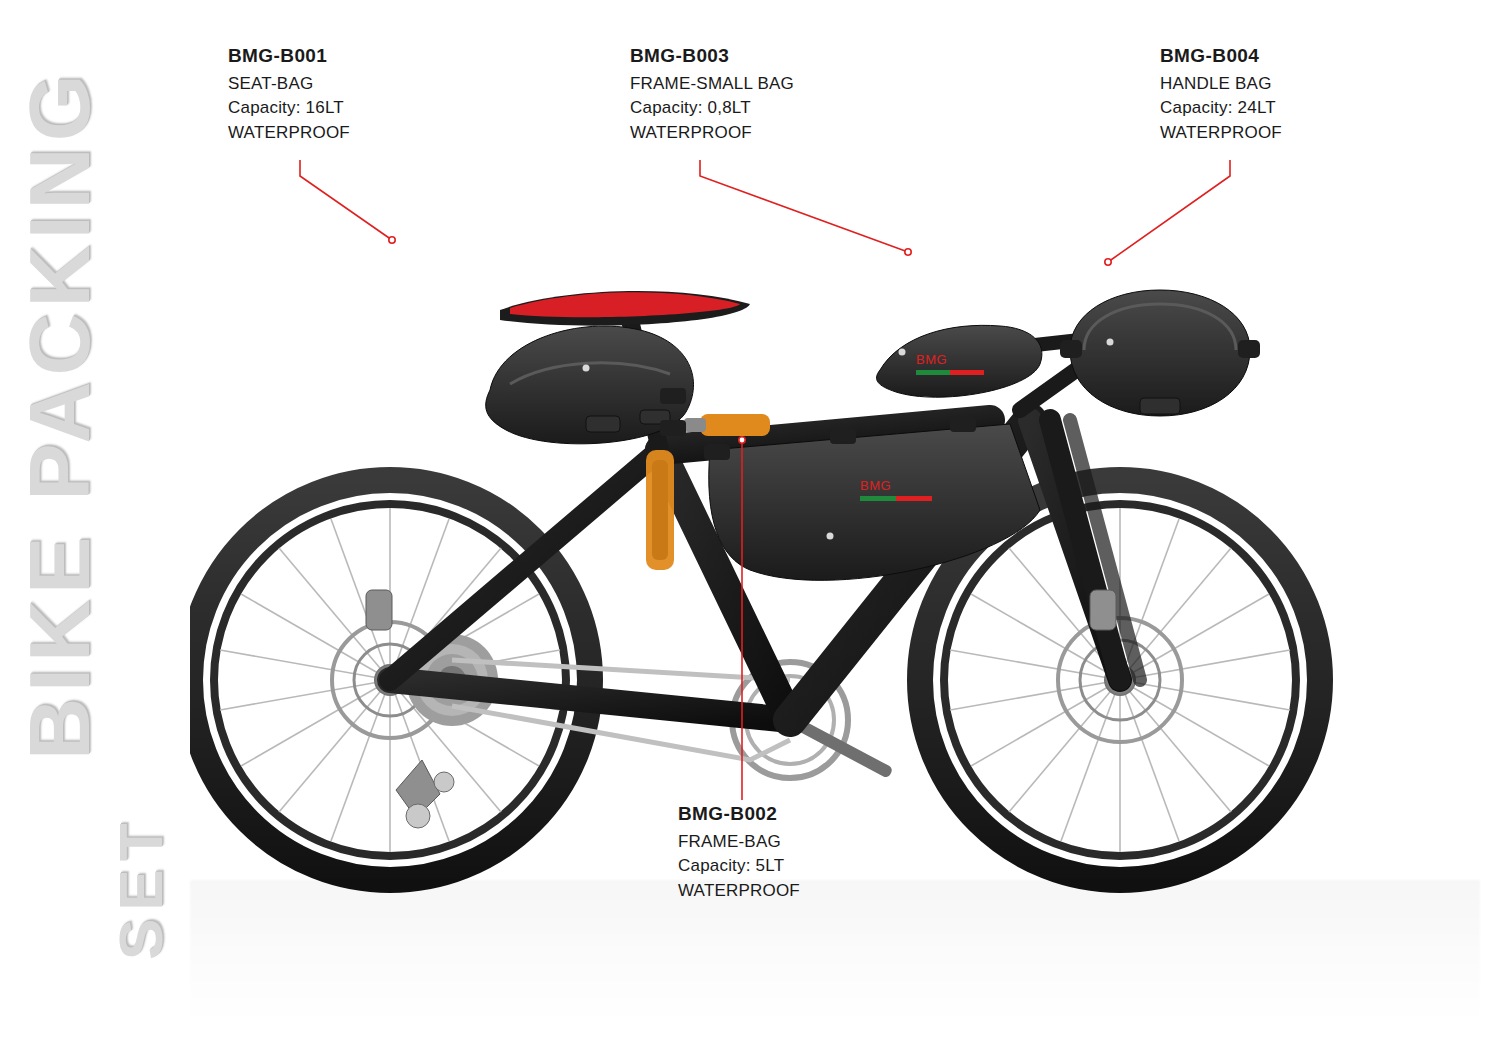BIKE PACKING SET
BMG BMG
BMG-B001 SEAT-BAG Capacity: 16LT WATERPROOF
BMG-B003 FRAME-SMALL BAG Capacity: 0,8LT WATERPROOF
BMG-B004 HANDLE BAG Capacity: 24LT WATERPROOF
BMG-B002 FRAME-BAG Capacity: 5LT WATERPROOF